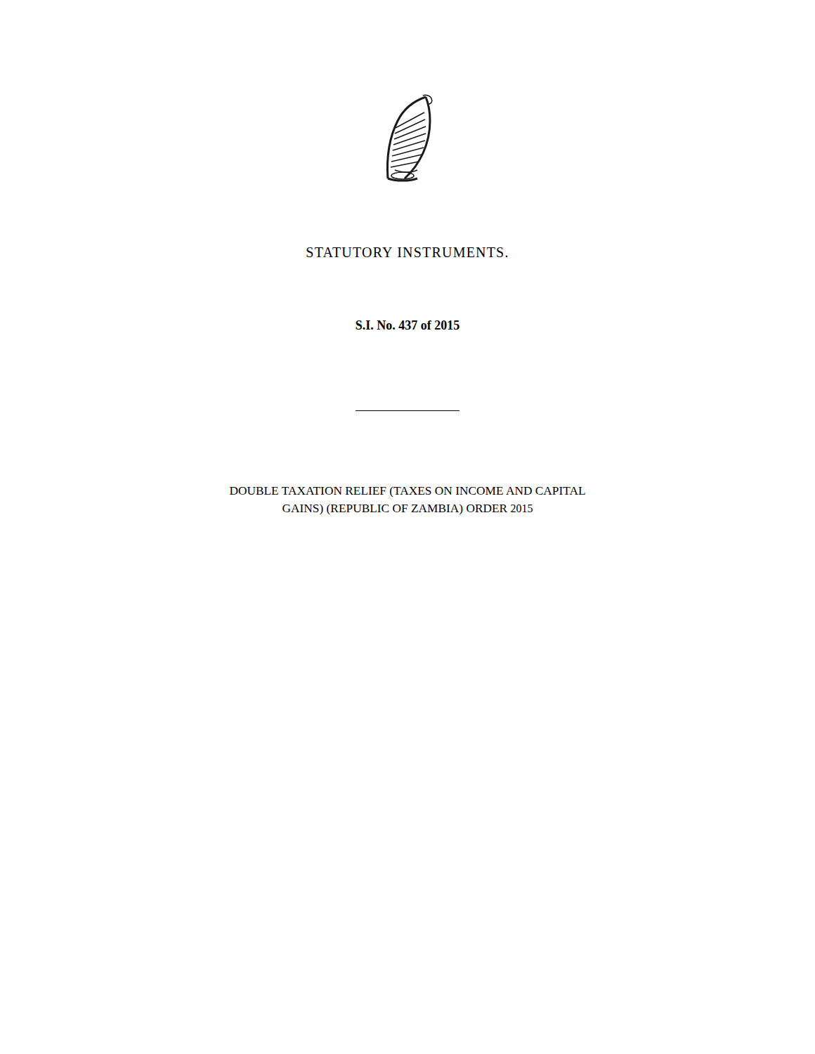STATUTORY INSTRUMENTS.
S.I. No. 437 of 2015
DOUBLE TAXATION RELIEF (TAXES ON INCOME AND CAPITAL
GAINS) (REPUBLIC OF ZAMBIA) ORDER 2015